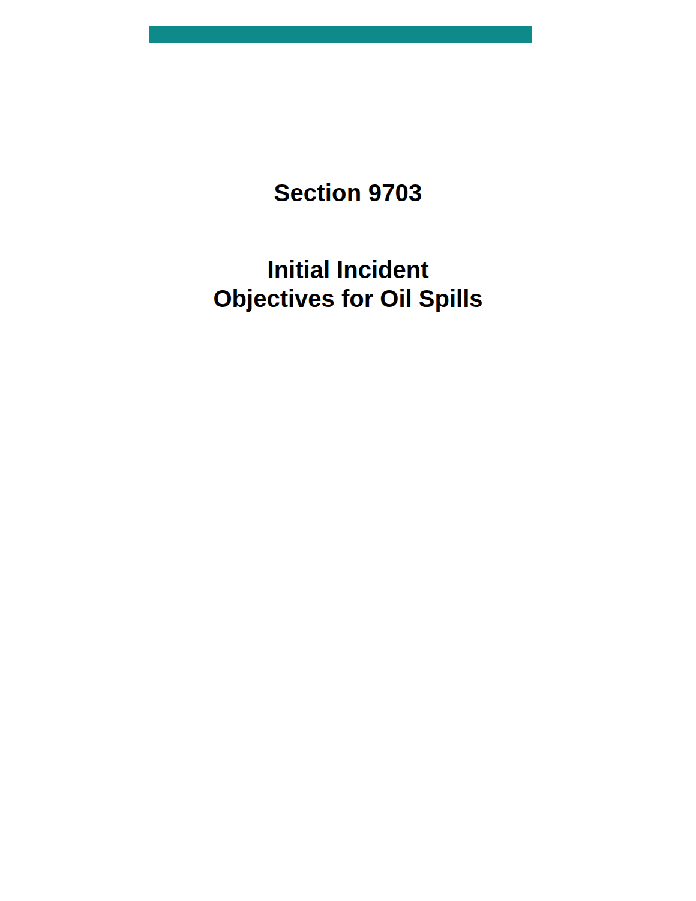Section 9703
Initial Incident Objectives for Oil Spills